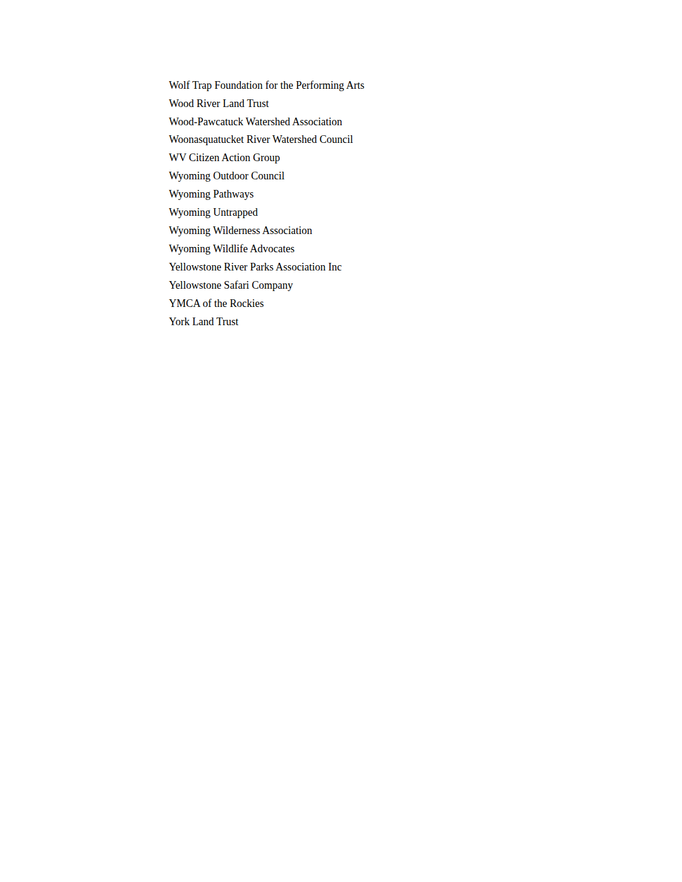Wolf Trap Foundation for the Performing Arts
Wood River Land Trust
Wood-Pawcatuck Watershed Association
Woonasquatucket River Watershed Council
WV Citizen Action Group
Wyoming Outdoor Council
Wyoming Pathways
Wyoming Untrapped
Wyoming Wilderness Association
Wyoming Wildlife Advocates
Yellowstone River Parks Association Inc
Yellowstone Safari Company
YMCA of the Rockies
York Land Trust